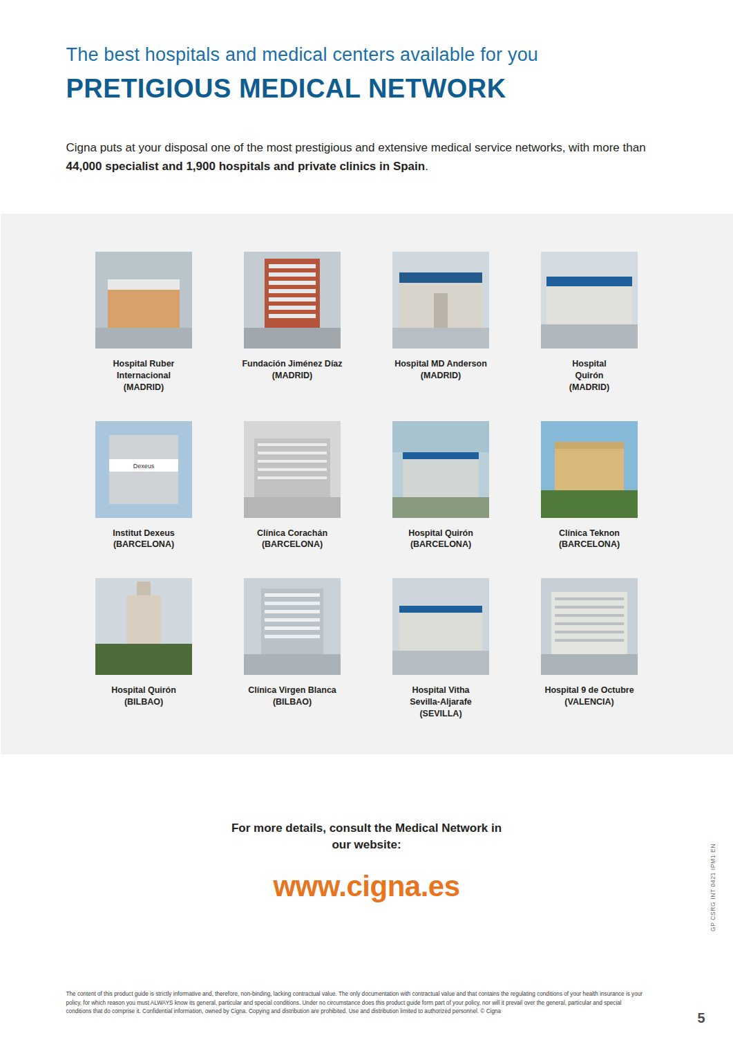The best hospitals and medical centers available for you
PRETIGIOUS MEDICAL NETWORK
Cigna puts at your disposal one of the most prestigious and extensive medical service networks, with more than 44,000 specialist and 1,900 hospitals and private clinics in Spain.
Hospital Ruber
Internacional(MADRID)
Fundación Jiménez Díaz(MADRID)
Hospital MD Anderson(MADRID)
Hospital
Quirón(MADRID)
Institut Dexeus(BARCELONA)
Clínica Corachán(BARCELONA)
Hospital Quirón(BARCELONA)
Clínica Teknon(BARCELONA)
Hospital Quirón(BILBAO)
Clínica Virgen Blanca(BILBAO)
Hospital Vitha
Sevilla-Aljarafe(SEVILLA)
Hospital 9 de Octubre(VALENCIA)
For more details, consult the Medical Network in
our website:
www.cigna.es
The content of this product guide is strictly informative and, therefore, non-binding, lacking contractual value. The only documentation with contractual value and that contains the regulating conditions of your health insurance is your policy, for which reason you must ALWAYS know its general, particular and special conditions. Under no circumstance does this product guide form part of your policy, nor will it prevail over the general, particular and special conditions that do comprise it. Confidential information, owned by Cigna. Copying and distribution are prohibited. Use and distribution limited to authorized personnel. © Cigna
GP CSRG INT 0421 IPM1 EN
5